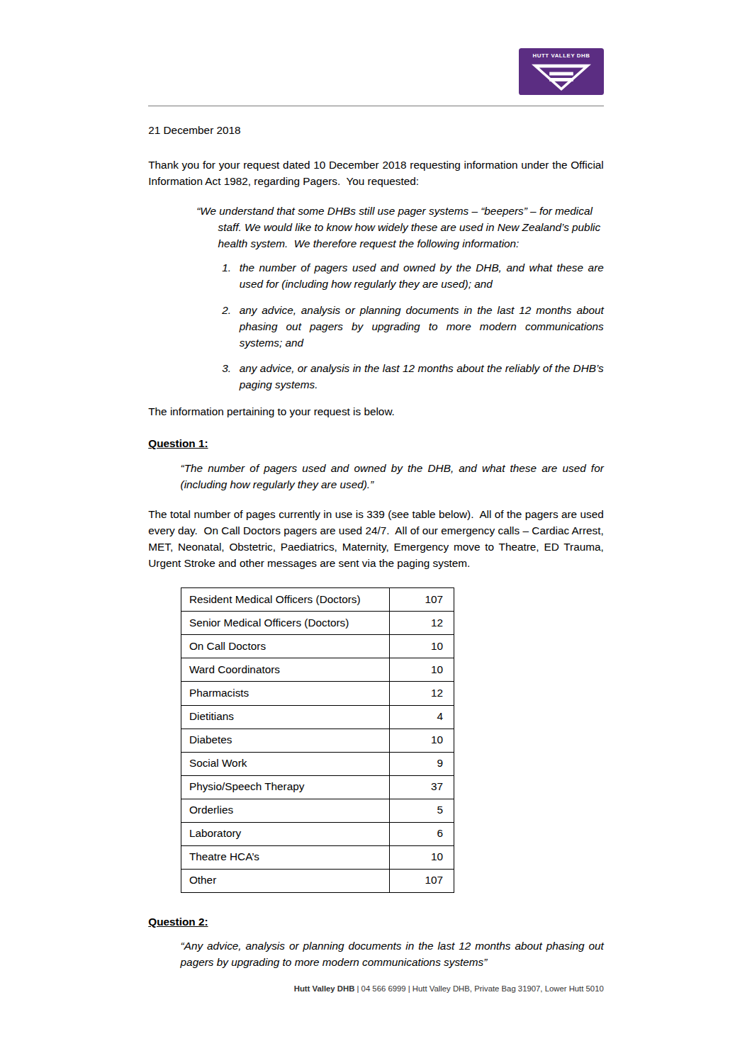HUTT VALLEY DHB
21 December 2018
Thank you for your request dated 10 December 2018 requesting information under the Official Information Act 1982, regarding Pagers. You requested:
“We understand that some DHBs still use pager systems – “beepers” – for medical staff. We would like to know how widely these are used in New Zealand’s public health system. We therefore request the following information:
the number of pagers used and owned by the DHB, and what these are used for (including how regularly they are used); and
any advice, analysis or planning documents in the last 12 months about phasing out pagers by upgrading to more modern communications systems; and
any advice, or analysis in the last 12 months about the reliably of the DHB’s paging systems.
The information pertaining to your request is below.
Question 1:
“The number of pagers used and owned by the DHB, and what these are used for (including how regularly they are used).”
The total number of pages currently in use is 339 (see table below). All of the pagers are used every day. On Call Doctors pagers are used 24/7. All of our emergency calls – Cardiac Arrest, MET, Neonatal, Obstetric, Paediatrics, Maternity, Emergency move to Theatre, ED Trauma, Urgent Stroke and other messages are sent via the paging system.
| Resident Medical Officers (Doctors) | 107 |
| Senior Medical Officers (Doctors) | 12 |
| On Call Doctors | 10 |
| Ward Coordinators | 10 |
| Pharmacists | 12 |
| Dietitians | 4 |
| Diabetes | 10 |
| Social Work | 9 |
| Physio/Speech Therapy | 37 |
| Orderlies | 5 |
| Laboratory | 6 |
| Theatre HCA’s | 10 |
| Other | 107 |
Question 2:
“Any advice, analysis or planning documents in the last 12 months about phasing out pagers by upgrading to more modern communications systems”
Hutt Valley DHB | 04 566 6999 | Hutt Valley DHB, Private Bag 31907, Lower Hutt 5010